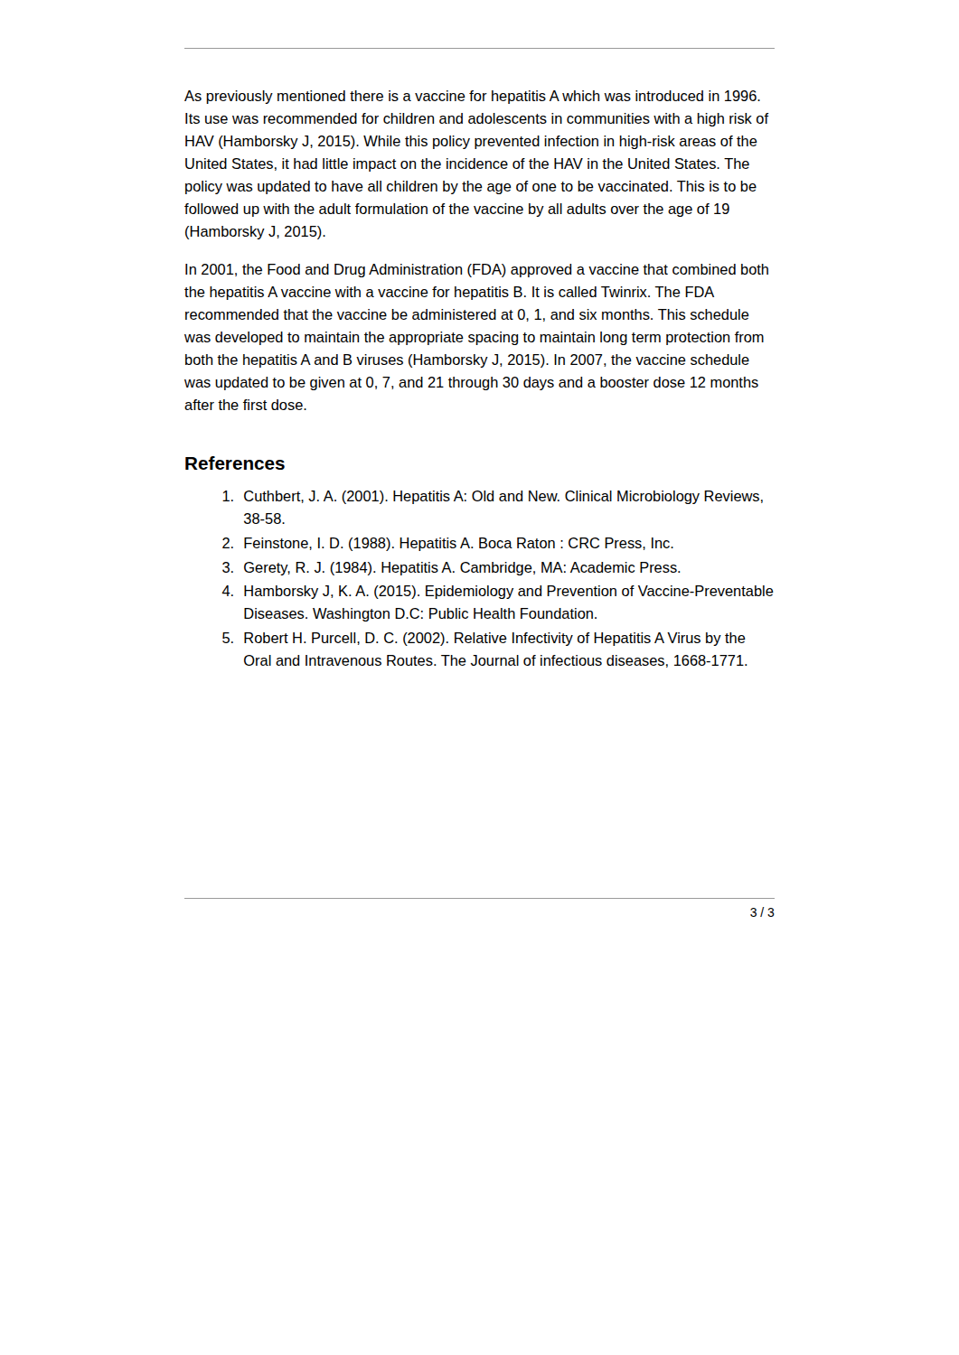As previously mentioned there is a vaccine for hepatitis A which was introduced in 1996. Its use was recommended for children and adolescents in communities with a high risk of HAV (Hamborsky J, 2015). While this policy prevented infection in high-risk areas of the United States, it had little impact on the incidence of the HAV in the United States. The policy was updated to have all children by the age of one to be vaccinated. This is to be followed up with the adult formulation of the vaccine by all adults over the age of 19 (Hamborsky J, 2015).
In 2001, the Food and Drug Administration (FDA) approved a vaccine that combined both the hepatitis A vaccine with a vaccine for hepatitis B. It is called Twinrix. The FDA recommended that the vaccine be administered at 0, 1, and six months. This schedule was developed to maintain the appropriate spacing to maintain long term protection from both the hepatitis A and B viruses (Hamborsky J, 2015). In 2007, the vaccine schedule was updated to be given at 0, 7, and 21 through 30 days and a booster dose 12 months after the first dose.
References
Cuthbert, J. A. (2001). Hepatitis A: Old and New. Clinical Microbiology Reviews, 38-58.
Feinstone, I. D. (1988). Hepatitis A. Boca Raton : CRC Press, Inc.
Gerety, R. J. (1984). Hepatitis A. Cambridge, MA: Academic Press.
Hamborsky J, K. A. (2015). Epidemiology and Prevention of Vaccine-Preventable Diseases. Washington D.C: Public Health Foundation.
Robert H. Purcell, D. C. (2002). Relative Infectivity of Hepatitis A Virus by the Oral and Intravenous Routes. The Journal of infectious diseases, 1668-1771.
3 / 3